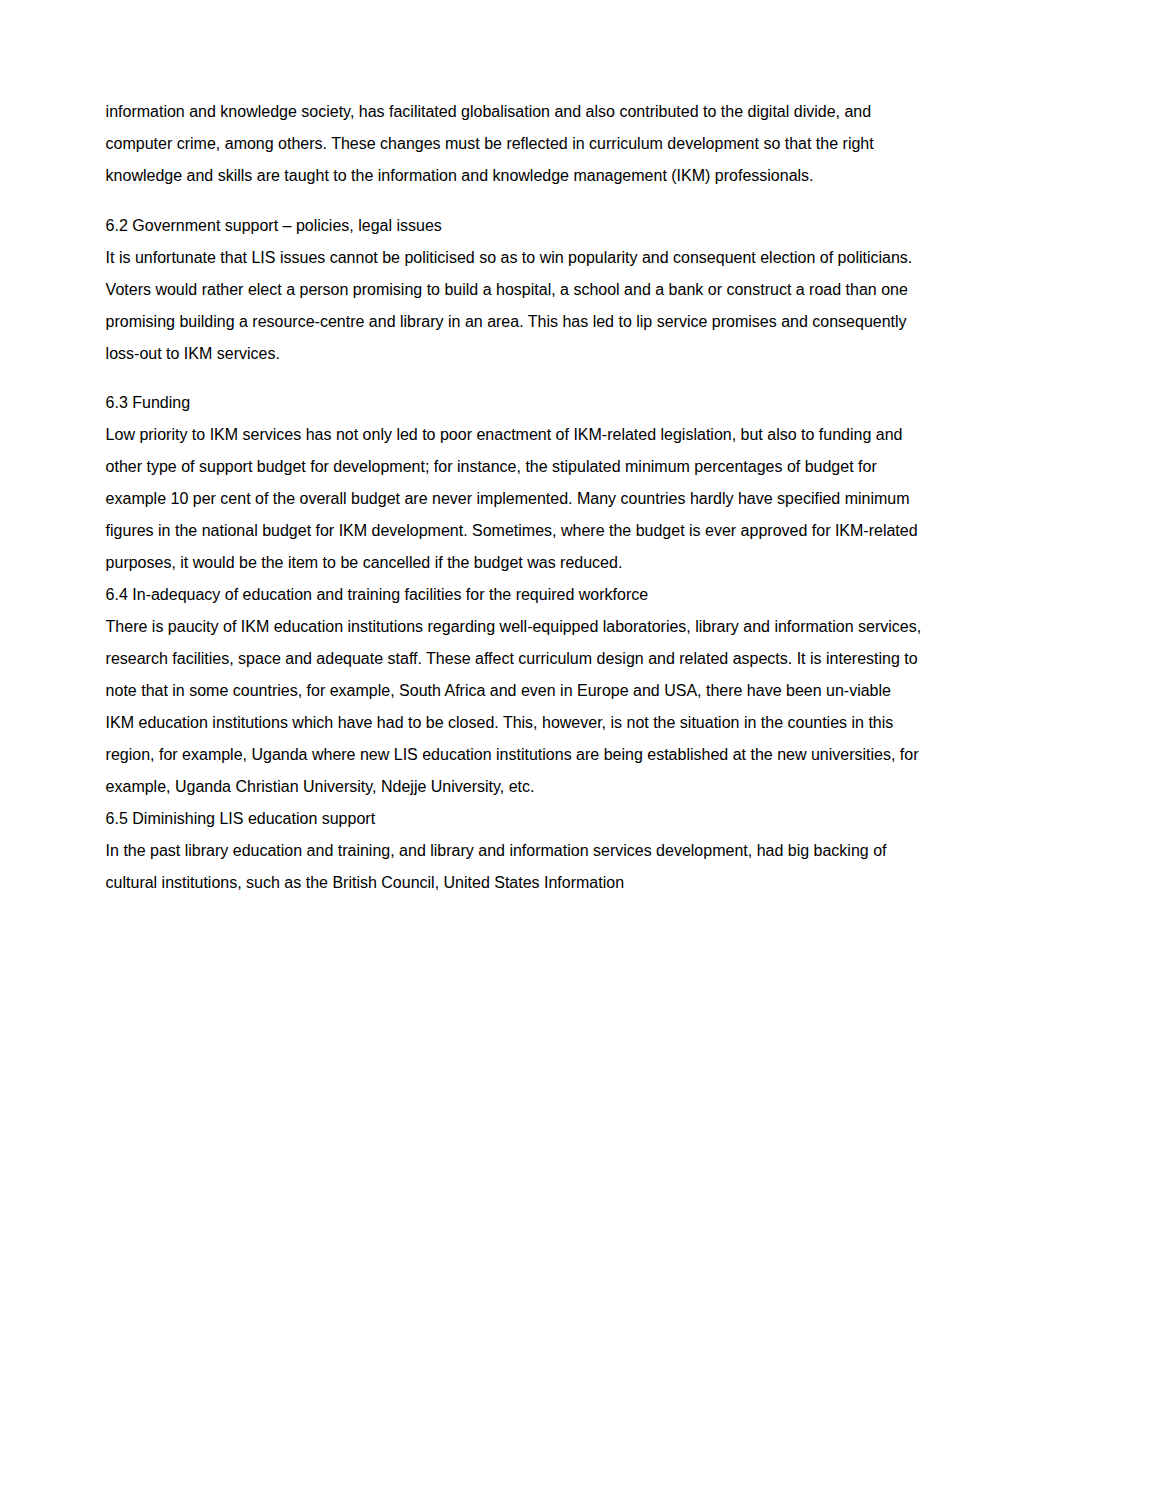information and knowledge society, has facilitated globalisation and also contributed to the digital divide, and computer crime, among others. These changes must be reflected in curriculum development so that the right knowledge and skills are taught to the information and knowledge management (IKM) professionals.
6.2 Government support – policies, legal issues
It is unfortunate that LIS issues cannot be politicised so as to win popularity and consequent election of politicians. Voters would rather elect a person promising to build a hospital, a school and a bank or construct a road than one promising building a resource-centre and library in an area. This has led to lip service promises and consequently loss-out to IKM services.
6.3 Funding
Low priority to IKM services has not only led to poor enactment of IKM-related legislation, but also to funding and other type of support budget for development; for instance, the stipulated minimum percentages of budget for example 10 per cent of the overall budget are never implemented. Many countries hardly have specified minimum figures in the national budget for IKM development. Sometimes, where the budget is ever approved for IKM-related purposes, it would be the item to be cancelled if the budget was reduced.
6.4 In-adequacy of education and training facilities for the required workforce
There is paucity of IKM education institutions regarding well-equipped laboratories, library and information services, research facilities, space and adequate staff. These affect curriculum design and related aspects. It is interesting to note that in some countries, for example, South Africa and even in Europe and USA, there have been un-viable IKM education institutions which have had to be closed. This, however, is not the situation in the counties in this region, for example, Uganda where new LIS education institutions are being established at the new universities, for example, Uganda Christian University, Ndejje University, etc.
6.5 Diminishing LIS education support
In the past library education and training, and library and information services development, had big backing of cultural institutions, such as the British Council, United States Information